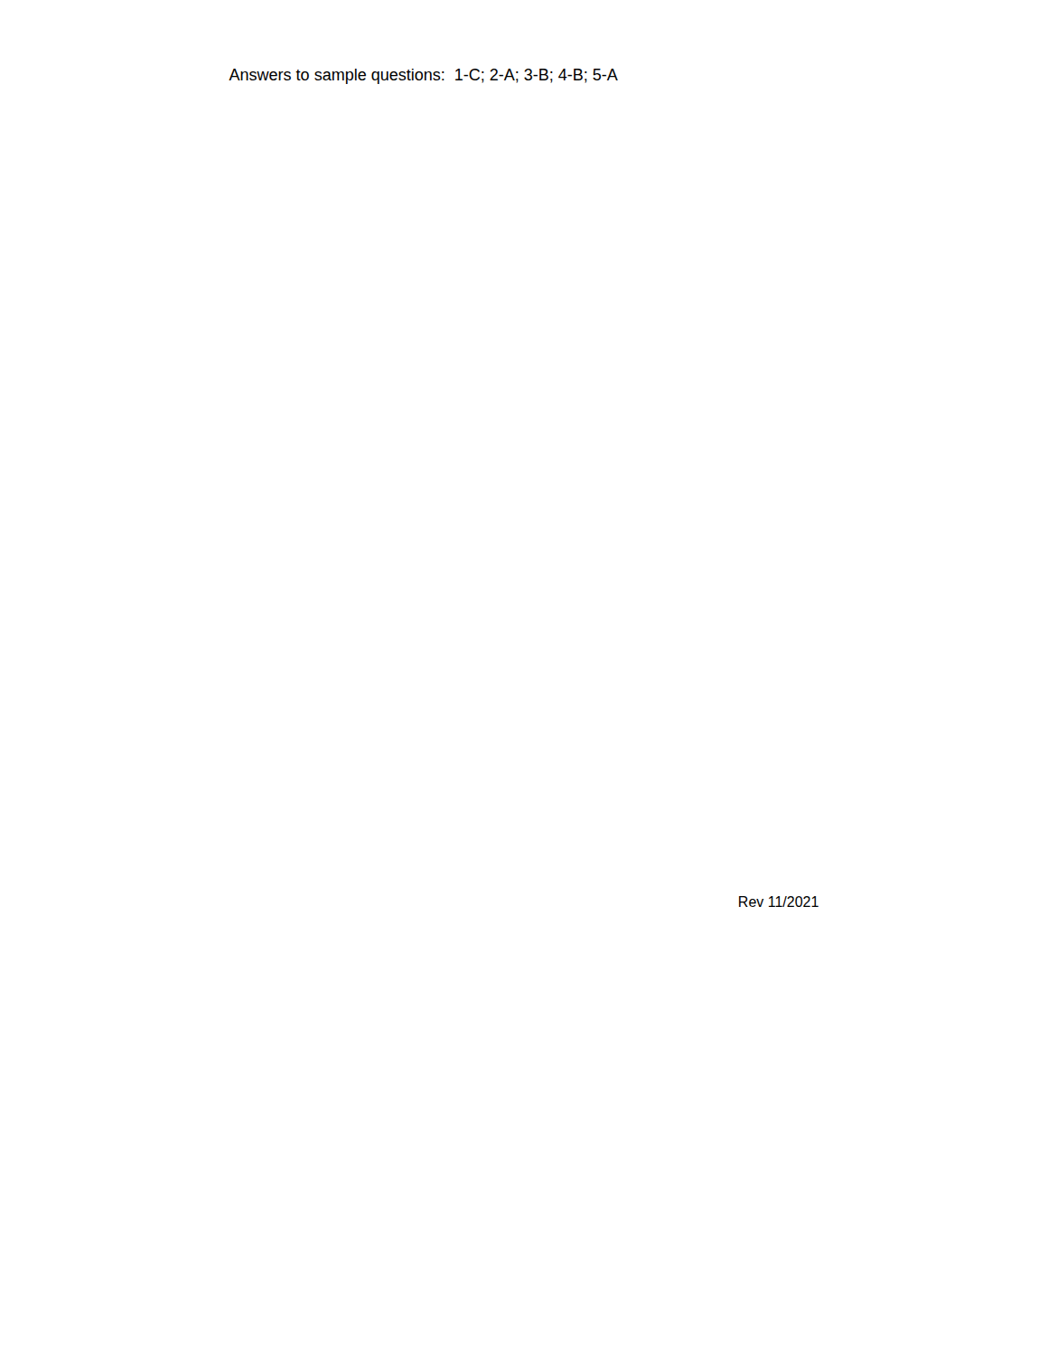Answers to sample questions: 1-C; 2-A; 3-B; 4-B; 5-A
Rev 11/2021